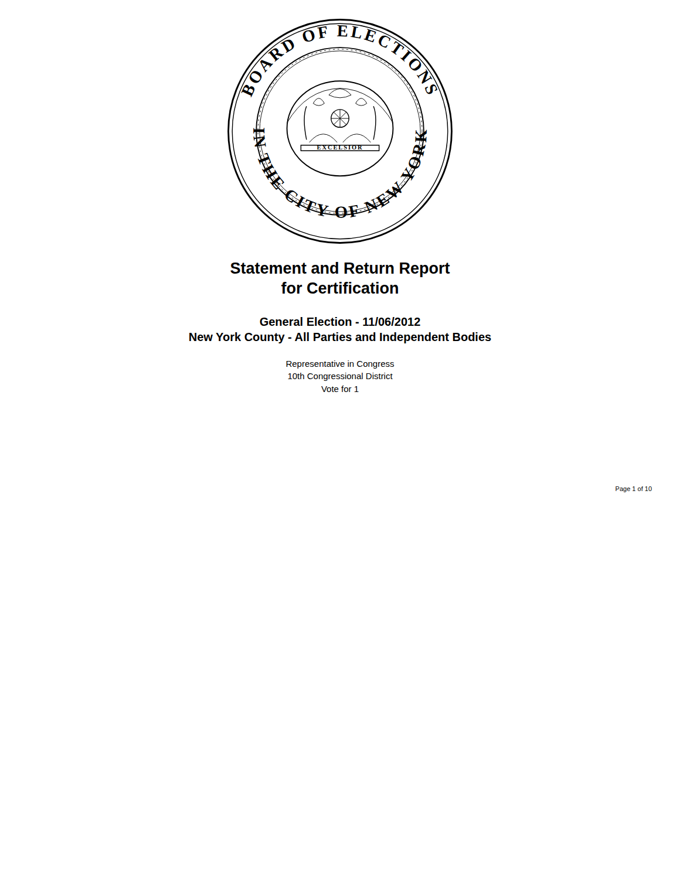Statement and Return Report
for Certification
General Election - 11/06/2012
New York County - All Parties and Independent Bodies
Representative in Congress
10th Congressional District
Vote for 1
Page 1 of 10